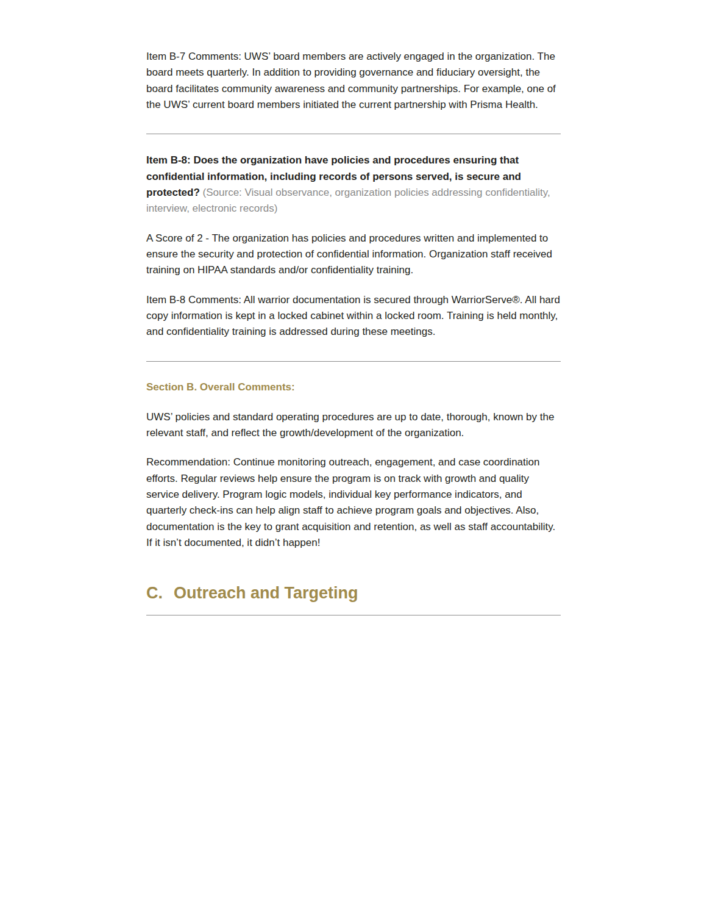Item B-7 Comments: UWS’ board members are actively engaged in the organization. The board meets quarterly. In addition to providing governance and fiduciary oversight, the board facilitates community awareness and community partnerships. For example, one of the UWS’ current board members initiated the current partnership with Prisma Health.
Item B-8: Does the organization have policies and procedures ensuring that confidential information, including records of persons served, is secure and protected? (Source: Visual observance, organization policies addressing confidentiality, interview, electronic records)
A Score of 2 - The organization has policies and procedures written and implemented to ensure the security and protection of confidential information. Organization staff received training on HIPAA standards and/or confidentiality training.
Item B-8 Comments: All warrior documentation is secured through WarriorServe®. All hard copy information is kept in a locked cabinet within a locked room. Training is held monthly, and confidentiality training is addressed during these meetings.
Section B. Overall Comments:
UWS’ policies and standard operating procedures are up to date, thorough, known by the relevant staff, and reflect the growth/development of the organization.
Recommendation: Continue monitoring outreach, engagement, and case coordination efforts. Regular reviews help ensure the program is on track with growth and quality service delivery. Program logic models, individual key performance indicators, and quarterly check-ins can help align staff to achieve program goals and objectives. Also, documentation is the key to grant acquisition and retention, as well as staff accountability. If it isn’t documented, it didn’t happen!
C. Outreach and Targeting